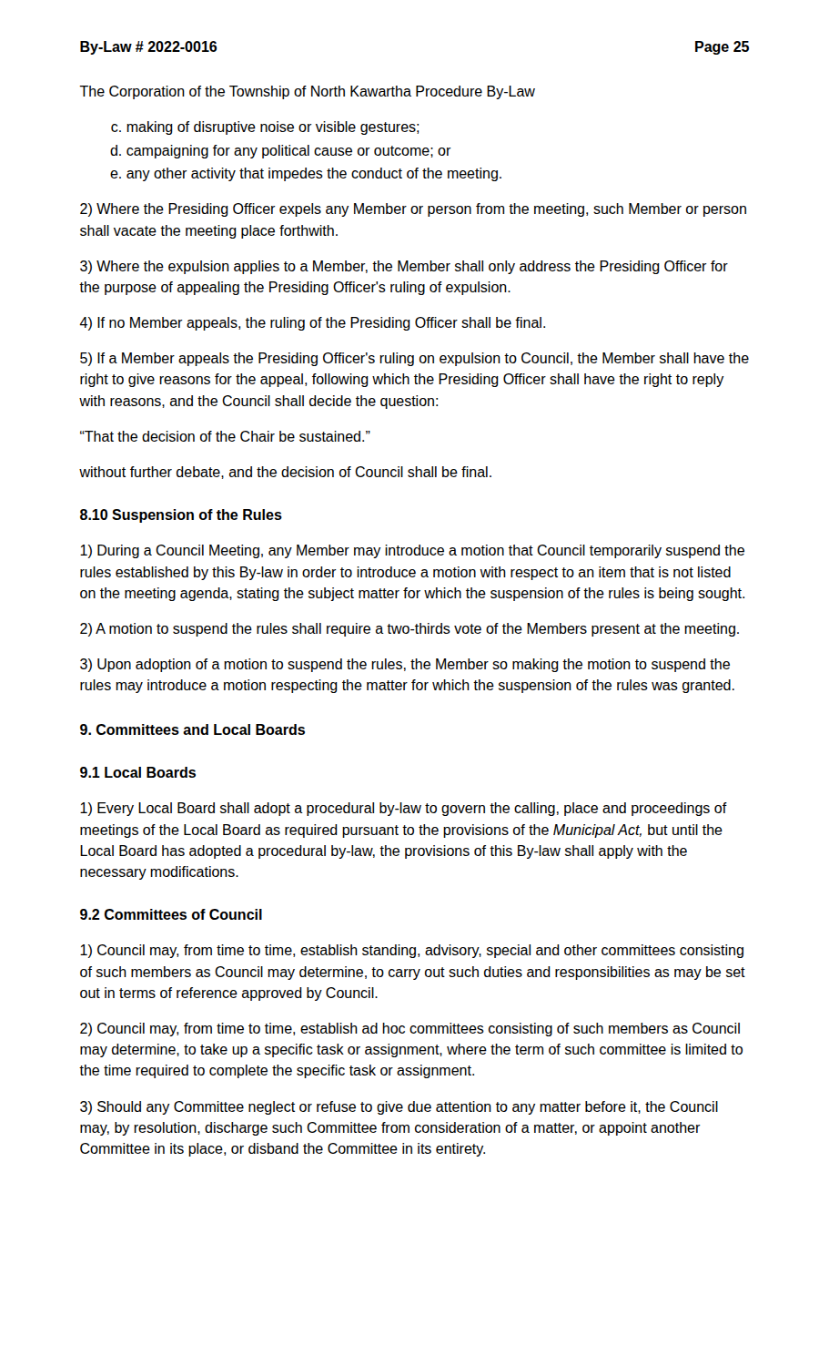By-Law # 2022-0016 Page 25
The Corporation of the Township of North Kawartha Procedure By-Law
making of disruptive noise or visible gestures;
campaigning for any political cause or outcome; or
any other activity that impedes the conduct of the meeting.
2) Where the Presiding Officer expels any Member or person from the meeting, such Member or person shall vacate the meeting place forthwith.
3) Where the expulsion applies to a Member, the Member shall only address the Presiding Officer for the purpose of appealing the Presiding Officer's ruling of expulsion.
4) If no Member appeals, the ruling of the Presiding Officer shall be final.
5) If a Member appeals the Presiding Officer's ruling on expulsion to Council, the Member shall have the right to give reasons for the appeal, following which the Presiding Officer shall have the right to reply with reasons, and the Council shall decide the question:
“That the decision of the Chair be sustained.”
without further debate, and the decision of Council shall be final.
8.10 Suspension of the Rules
1) During a Council Meeting, any Member may introduce a motion that Council temporarily suspend the rules established by this By-law in order to introduce a motion with respect to an item that is not listed on the meeting agenda, stating the subject matter for which the suspension of the rules is being sought.
2) A motion to suspend the rules shall require a two-thirds vote of the Members present at the meeting.
3) Upon adoption of a motion to suspend the rules, the Member so making the motion to suspend the rules may introduce a motion respecting the matter for which the suspension of the rules was granted.
9. Committees and Local Boards
9.1 Local Boards
1) Every Local Board shall adopt a procedural by-law to govern the calling, place and proceedings of meetings of the Local Board as required pursuant to the provisions of the Municipal Act, but until the Local Board has adopted a procedural by-law, the provisions of this By-law shall apply with the necessary modifications.
9.2 Committees of Council
1) Council may, from time to time, establish standing, advisory, special and other committees consisting of such members as Council may determine, to carry out such duties and responsibilities as may be set out in terms of reference approved by Council.
2) Council may, from time to time, establish ad hoc committees consisting of such members as Council may determine, to take up a specific task or assignment, where the term of such committee is limited to the time required to complete the specific task or assignment.
3) Should any Committee neglect or refuse to give due attention to any matter before it, the Council may, by resolution, discharge such Committee from consideration of a matter, or appoint another Committee in its place, or disband the Committee in its entirety.